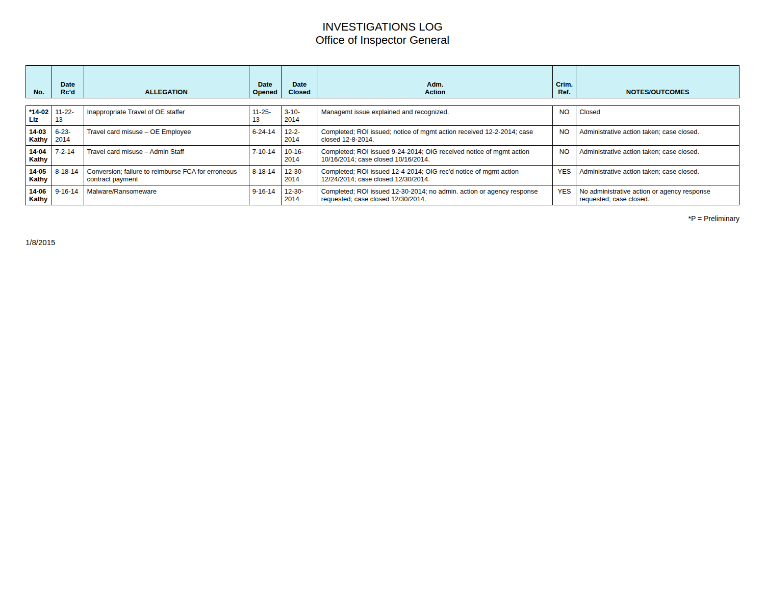INVESTIGATIONS LOGOffice of Inspector General
| No. | Date Rc’d | ALLEGATION | Date Opened | Date Closed | Adm. Action | Crim. Ref. | NOTES/OUTCOMES |
| --- | --- | --- | --- | --- | --- | --- | --- |
| *14-02 Liz | 11-22-13 | Inappropriate Travel of OE staffer | 11-25-13 | 3-10-2014 | Managemt issue explained and recognized. | NO | Closed |
| 14-03 Kathy | 6-23-2014 | Travel card misuse – OE Employee | 6-24-14 | 12-2-2014 | Completed; ROI issued; notice of mgmt action received 12-2-2014; case closed 12-8-2014. | NO | Administrative action taken; case closed. |
| 14-04 Kathy | 7-2-14 | Travel card misuse – Admin Staff | 7-10-14 | 10-16-2014 | Completed; ROI issued 9-24-2014; OIG received notice of mgmt action 10/16/2014; case closed 10/16/2014. | NO | Administrative action taken; case closed. |
| 14-05 Kathy | 8-18-14 | Conversion; failure to reimburse FCA for erroneous contract payment | 8-18-14 | 12-30-2014 | Completed; ROI issued 12-4-2014; OIG rec’d notice of mgmt action 12/24/2014; case closed 12/30/2014. | YES | Administrative action taken; case closed. |
| 14-06 Kathy | 9-16-14 | Malware/Ransomeware | 9-16-14 | 12-30-2014 | Completed; ROI issued 12-30-2014; no admin. action or agency response requested; case closed 12/30/2014. | YES | No administrative action or agency response requested; case closed. |
*P = Preliminary
1/8/2015